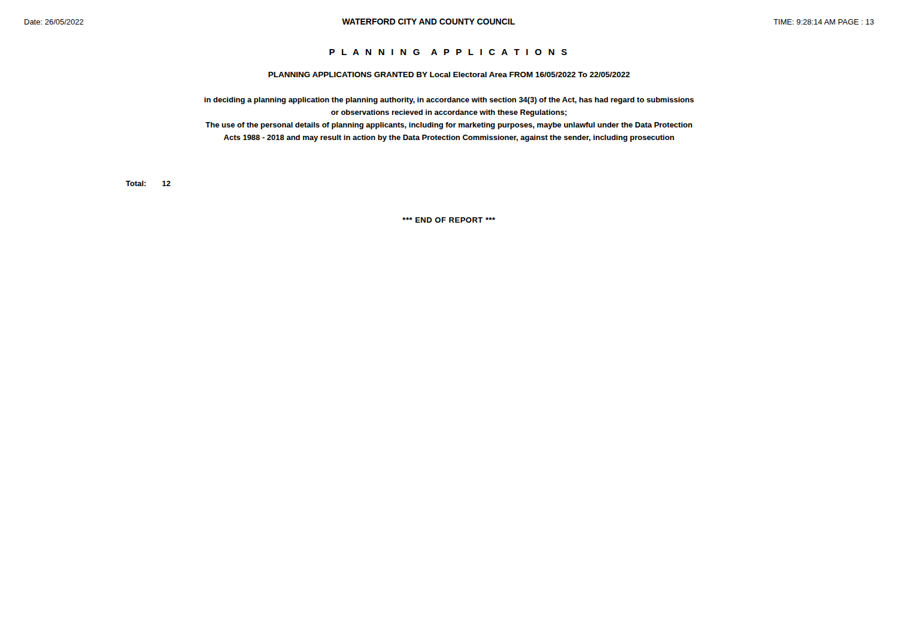Date: 26/05/2022
WATERFORD CITY AND COUNTY COUNCIL
TIME: 9:28:14 AM PAGE : 13
P L A N N I N G A P P L I C A T I O N S
PLANNING APPLICATIONS GRANTED BY Local Electoral Area FROM 16/05/2022 To 22/05/2022
in deciding a planning application the planning authority, in accordance with section 34(3) of the Act, has had regard to submissions
or observations recieved in accordance with these Regulations;
The use of the personal details of planning applicants, including for marketing purposes, maybe unlawful under the Data Protection
Acts 1988 - 2018 and may result in action by the Data Protection Commissioner, against the sender, including prosecution
Total:12
*** END OF REPORT ***